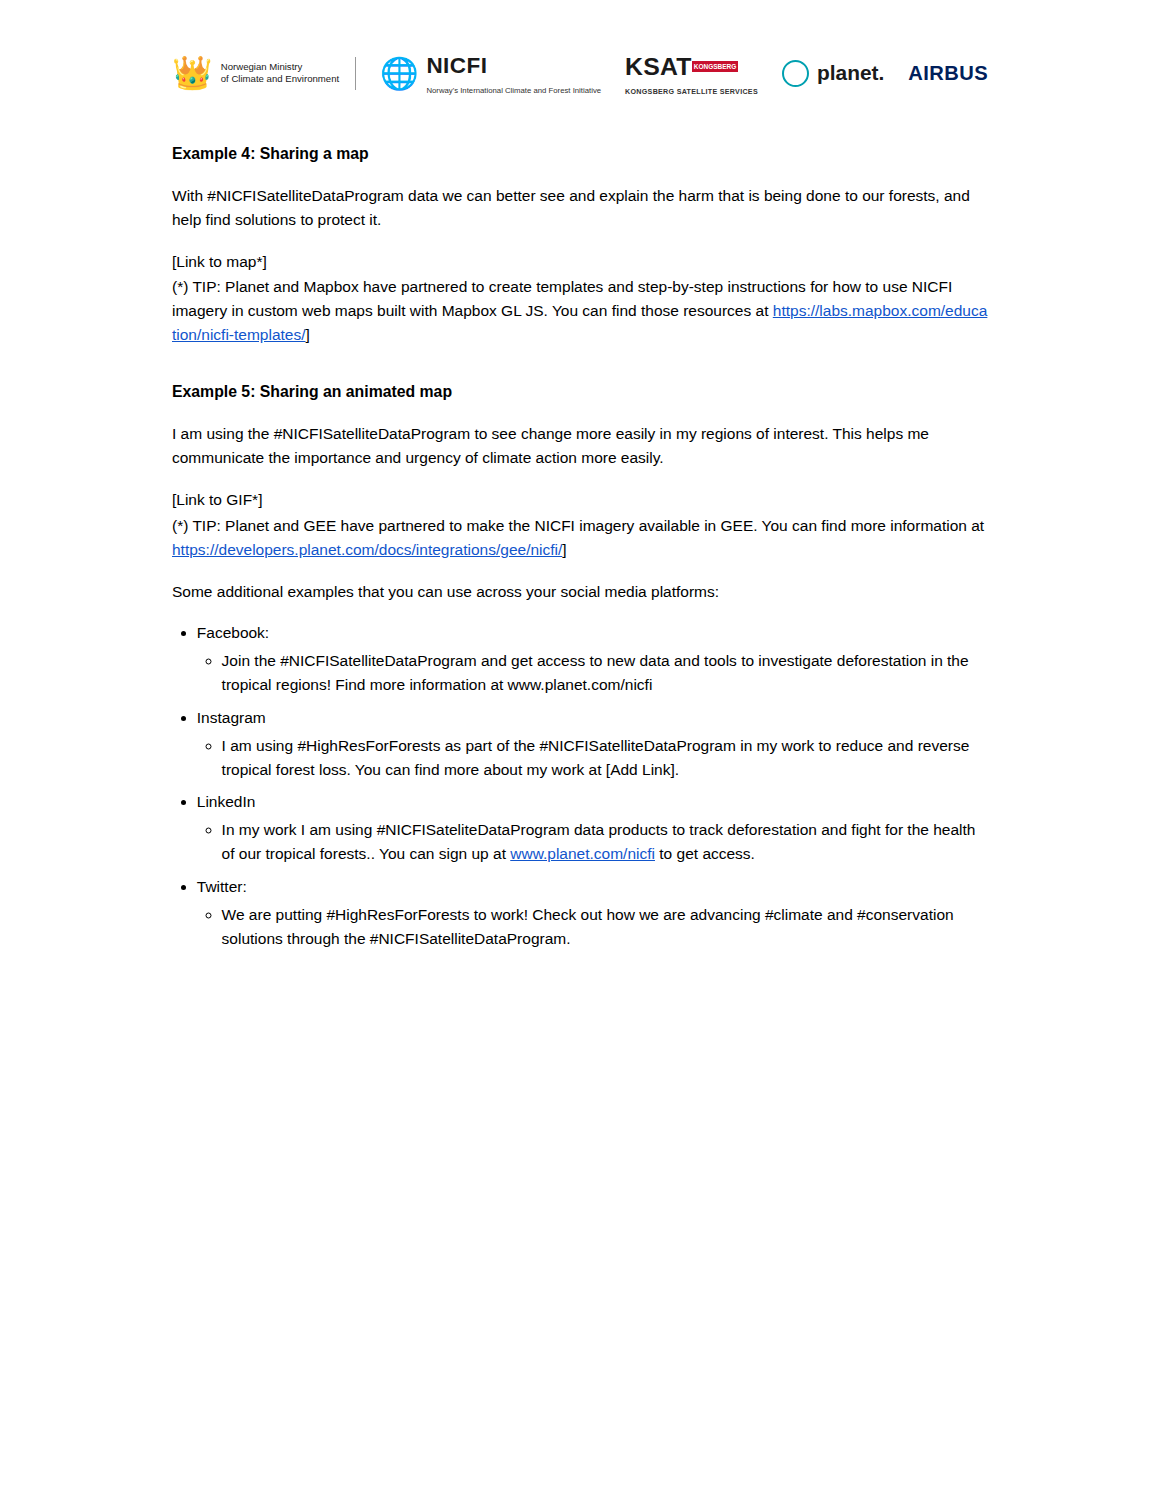👑 Norwegian Ministry
of Climate and Environment
🌐 NICFI Norway's International Climate and Forest Initiative
KSAT KONGSBERG KONGSBERG SATELLITE SERVICES
planet.
AIRBUS
Example 4: Sharing a map
With #NICFISatelliteDataProgram data we can better see and explain the harm that is being done to our forests, and help find solutions to protect it.
[Link to map*]
(*) TIP: Planet and Mapbox have partnered to create templates and step-by-step instructions for how to use NICFI imagery in custom web maps built with Mapbox GL JS. You can find those resources at https://labs.mapbox.com/education/nicfi-templates/]
Example 5: Sharing an animated map
I am using the #NICFISatelliteDataProgram to see change more easily in my regions of interest. This helps me communicate the importance and urgency of climate action more easily.
[Link to GIF*]
(*) TIP: Planet and GEE have partnered to make the NICFI imagery available in GEE. You can find more information at https://developers.planet.com/docs/integrations/gee/nicfi/]
Some additional examples that you can use across your social media platforms:
Facebook:
Join the #NICFISatelliteDataProgram and get access to new data and tools to investigate deforestation in the tropical regions! Find more information at www.planet.com/nicfi
Instagram
I am using #HighResForForests as part of the #NICFISatelliteDataProgram in my work to reduce and reverse tropical forest loss. You can find more about my work at [Add Link].
LinkedIn
In my work I am using #NICFISateliteDataProgram data products to track deforestation and fight for the health of our tropical forests.. You can sign up at www.planet.com/nicfi to get access.
Twitter:
We are putting #HighResForForests to work! Check out how we are advancing #climate and #conservation solutions through the #NICFISatelliteDataProgram.